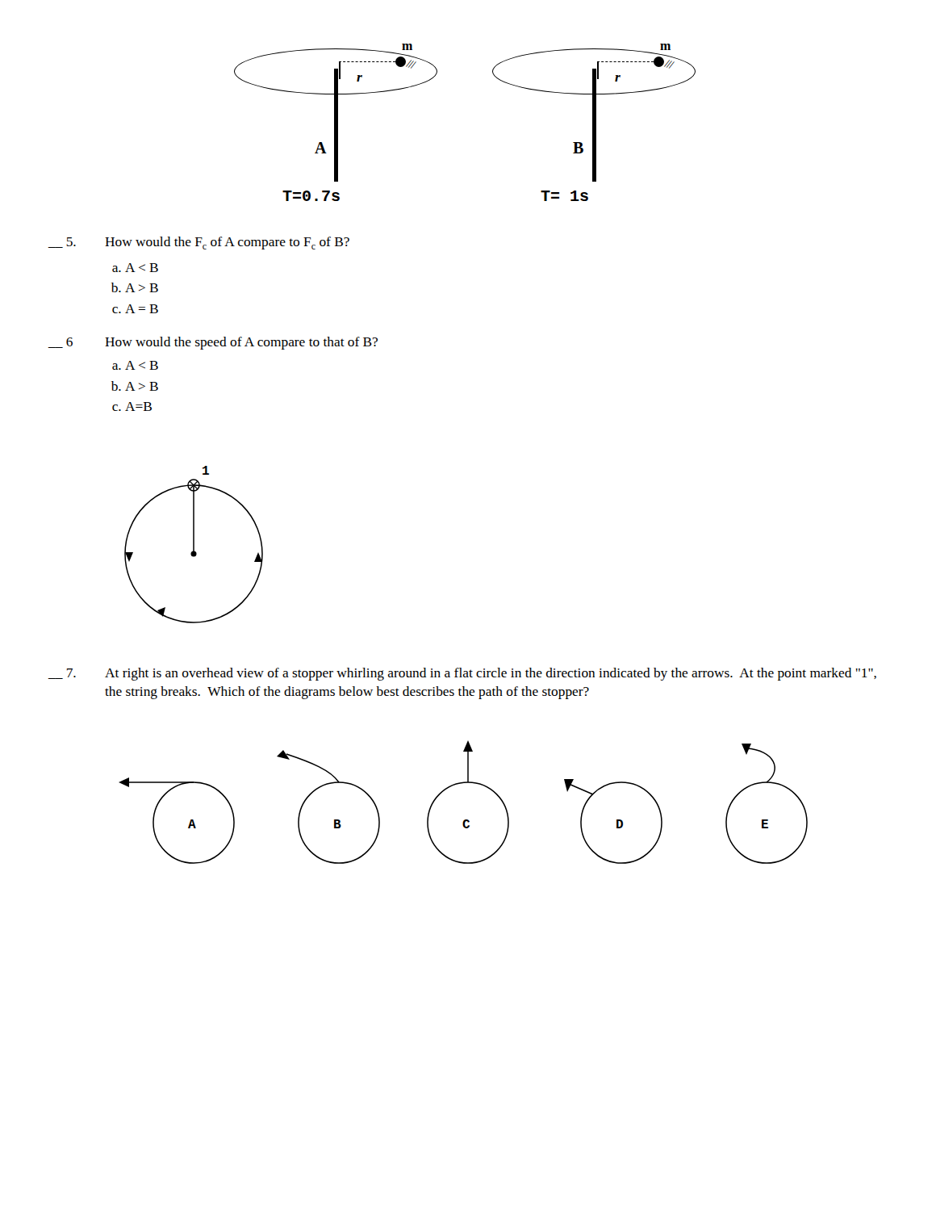r
m
///
A
T=0.7s
r
m
///
B
T= 1s
__ 5.
How would the Fc of A compare to Fc of B?
A < B
A > B
A = B
__ 6
How would the speed of A compare to that of B?
A < B
A > B
A=B
1
__ 7.
At right is an overhead view of a stopper whirling around in a flat circle in the direction indicated by the arrows. At the point marked "1", the string breaks. Which of the diagrams below best describes the path of the stopper?
A B C D E